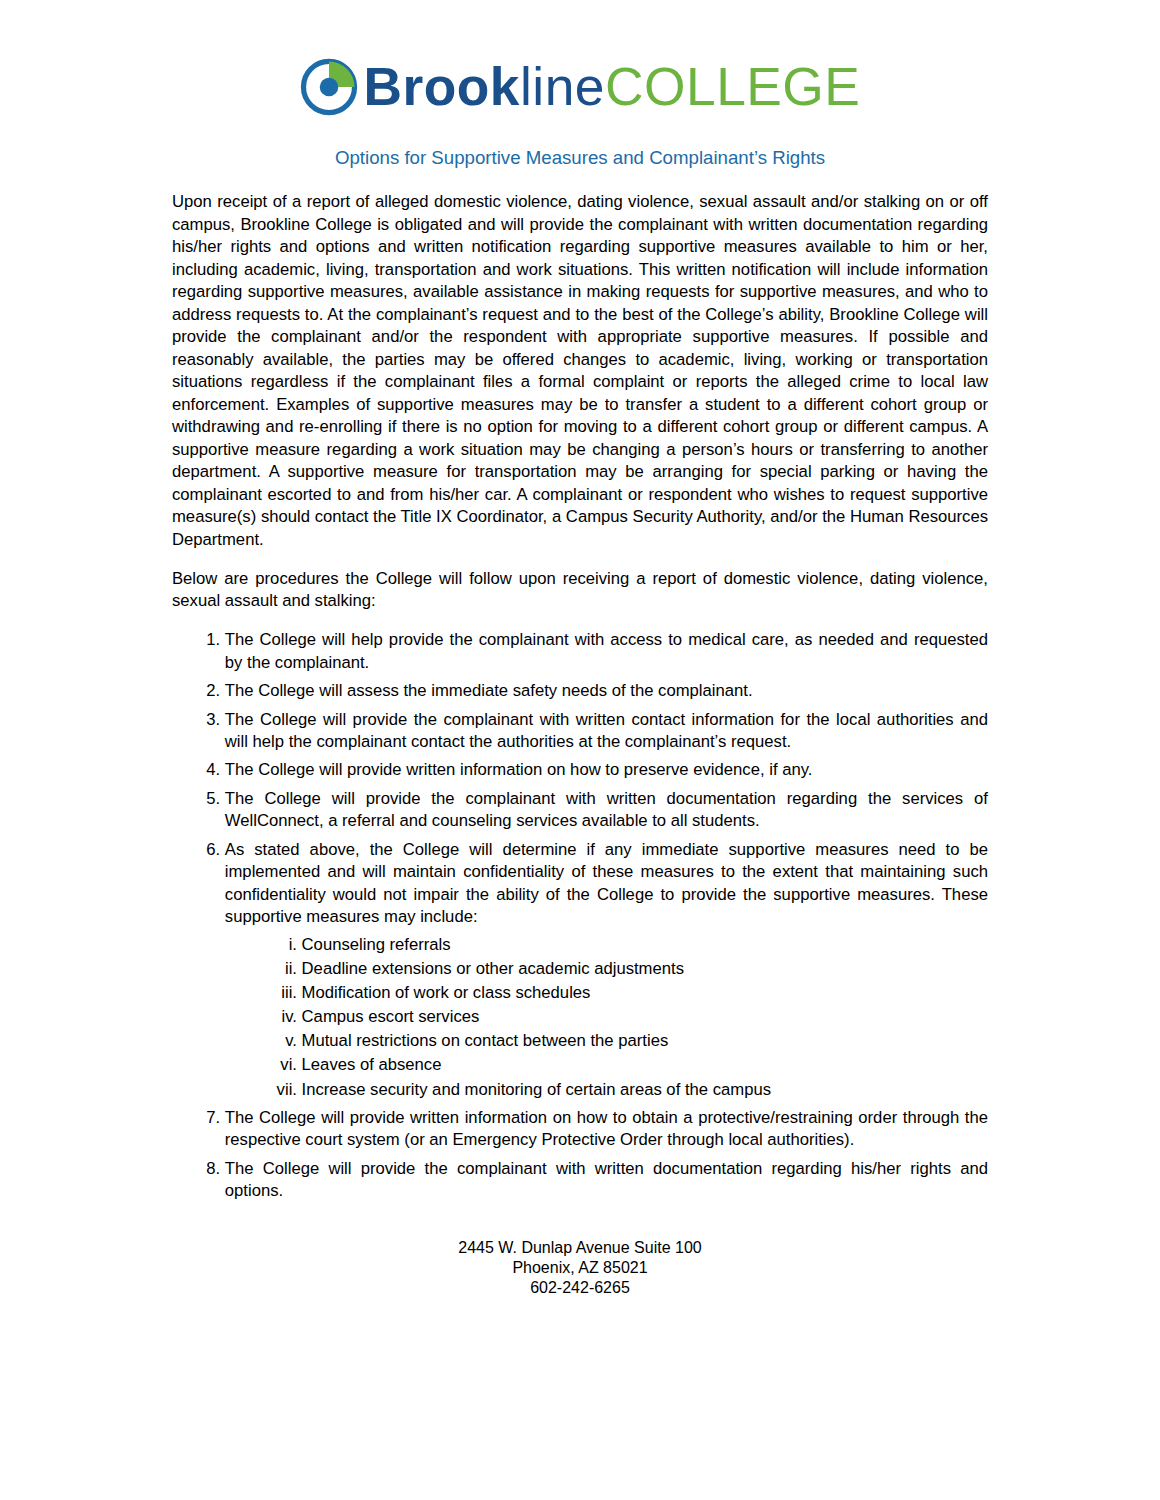Brook line COLLEGE
Options for Supportive Measures and Complainant’s Rights
Upon receipt of a report of alleged domestic violence, dating violence, sexual assault and/or stalking on or off campus, Brookline College is obligated and will provide the complainant with written documentation regarding his/her rights and options and written notification regarding supportive measures available to him or her, including academic, living, transportation and work situations. This written notification will include information regarding supportive measures, available assistance in making requests for supportive measures, and who to address requests to. At the complainant’s request and to the best of the College’s ability, Brookline College will provide the complainant and/or the respondent with appropriate supportive measures. If possible and reasonably available, the parties may be offered changes to academic, living, working or transportation situations regardless if the complainant files a formal complaint or reports the alleged crime to local law enforcement. Examples of supportive measures may be to transfer a student to a different cohort group or withdrawing and re-enrolling if there is no option for moving to a different cohort group or different campus. A supportive measure regarding a work situation may be changing a person’s hours or transferring to another department. A supportive measure for transportation may be arranging for special parking or having the complainant escorted to and from his/her car. A complainant or respondent who wishes to request supportive measure(s) should contact the Title IX Coordinator, a Campus Security Authority, and/or the Human Resources Department.
Below are procedures the College will follow upon receiving a report of domestic violence, dating violence, sexual assault and stalking:
The College will help provide the complainant with access to medical care, as needed and requested by the complainant.
The College will assess the immediate safety needs of the complainant.
The College will provide the complainant with written contact information for the local authorities and will help the complainant contact the authorities at the complainant’s request.
The College will provide written information on how to preserve evidence, if any.
The College will provide the complainant with written documentation regarding the services of WellConnect, a referral and counseling services available to all students.
As stated above, the College will determine if any immediate supportive measures need to be implemented and will maintain confidentiality of these measures to the extent that maintaining such confidentiality would not impair the ability of the College to provide the supportive measures. These supportive measures may include:
Counseling referrals
Deadline extensions or other academic adjustments
Modification of work or class schedules
Campus escort services
Mutual restrictions on contact between the parties
Leaves of absence
Increase security and monitoring of certain areas of the campus
The College will provide written information on how to obtain a protective/restraining order through the respective court system (or an Emergency Protective Order through local authorities).
The College will provide the complainant with written documentation regarding his/her rights and options.
2445 W. Dunlap Avenue Suite 100
Phoenix, AZ 85021
602-242-6265